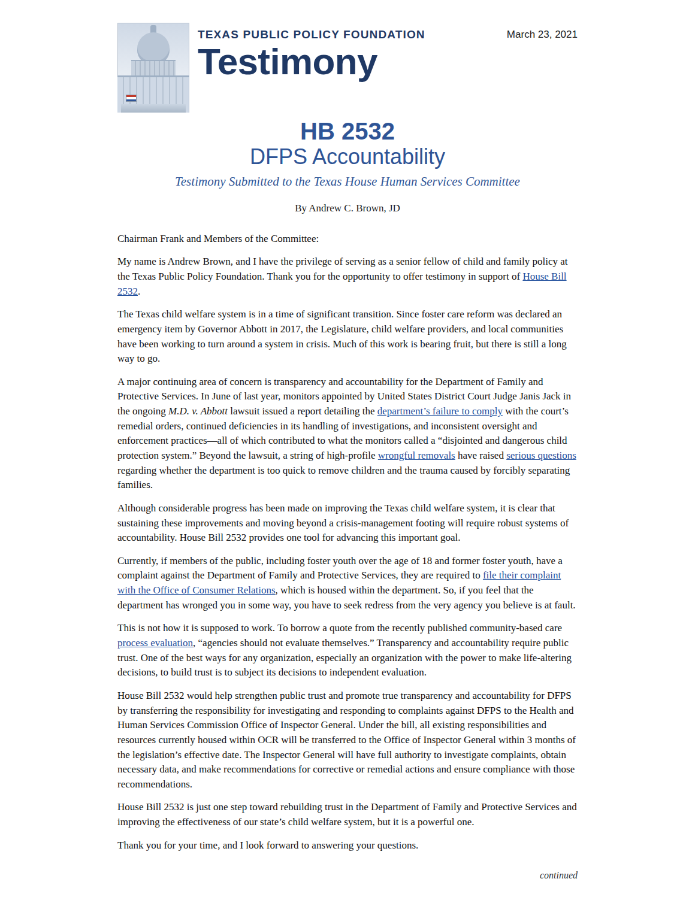Texas Public Policy Foundation
Testimony
March 23, 2021
HB 2532
DFPS Accountability
Testimony Submitted to the Texas House Human Services Committee
By Andrew C. Brown, JD
Chairman Frank and Members of the Committee:
My name is Andrew Brown, and I have the privilege of serving as a senior fellow of child and family policy at the Texas Public Policy Foundation. Thank you for the opportunity to offer testimony in support of House Bill 2532.
The Texas child welfare system is in a time of significant transition. Since foster care reform was declared an emergency item by Governor Abbott in 2017, the Legislature, child welfare providers, and local communities have been working to turn around a system in crisis. Much of this work is bearing fruit, but there is still a long way to go.
A major continuing area of concern is transparency and accountability for the Department of Family and Protective Services. In June of last year, monitors appointed by United States District Court Judge Janis Jack in the ongoing M.D. v. Abbott lawsuit issued a report detailing the department’s failure to comply with the court’s remedial orders, continued deficiencies in its handling of investigations, and inconsistent oversight and enforcement practices—all of which contributed to what the monitors called a “disjointed and dangerous child protection system.” Beyond the lawsuit, a string of high-profile wrongful removals have raised serious questions regarding whether the department is too quick to remove children and the trauma caused by forcibly separating families.
Although considerable progress has been made on improving the Texas child welfare system, it is clear that sustaining these improvements and moving beyond a crisis-management footing will require robust systems of accountability. House Bill 2532 provides one tool for advancing this important goal.
Currently, if members of the public, including foster youth over the age of 18 and former foster youth, have a complaint against the Department of Family and Protective Services, they are required to file their complaint with the Office of Consumer Relations, which is housed within the department. So, if you feel that the department has wronged you in some way, you have to seek redress from the very agency you believe is at fault.
This is not how it is supposed to work. To borrow a quote from the recently published community-based care process evaluation, “agencies should not evaluate themselves.” Transparency and accountability require public trust. One of the best ways for any organization, especially an organization with the power to make life-altering decisions, to build trust is to subject its decisions to independent evaluation.
House Bill 2532 would help strengthen public trust and promote true transparency and accountability for DFPS by transferring the responsibility for investigating and responding to complaints against DFPS to the Health and Human Services Commission Office of Inspector General. Under the bill, all existing responsibilities and resources currently housed within OCR will be transferred to the Office of Inspector General within 3 months of the legislation’s effective date. The Inspector General will have full authority to investigate complaints, obtain necessary data, and make recommendations for corrective or remedial actions and ensure compliance with those recommendations.
House Bill 2532 is just one step toward rebuilding trust in the Department of Family and Protective Services and improving the effectiveness of our state’s child welfare system, but it is a powerful one.
Thank you for your time, and I look forward to answering your questions.
continued